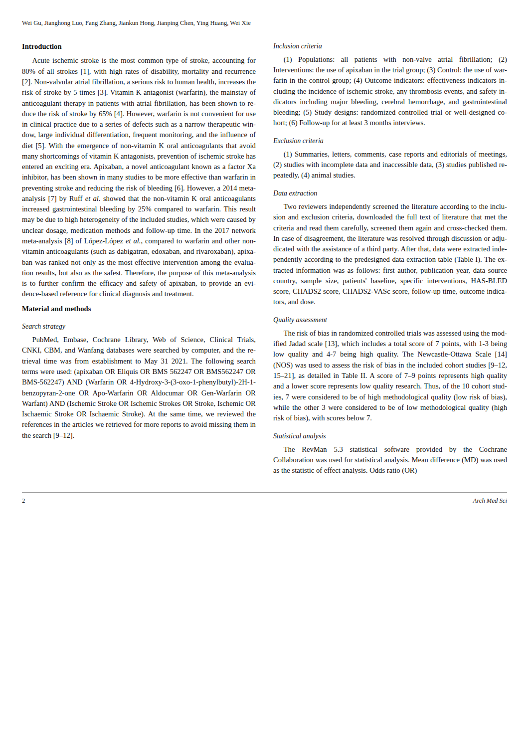Wei Gu, Jianghong Luo, Fang Zhang, Jiankun Hong, Jianping Chen, Ying Huang, Wei Xie
Introduction
Acute ischemic stroke is the most common type of stroke, accounting for 80% of all strokes [1], with high rates of disability, mortality and recurrence [2]. Non-valvular atrial fibrillation, a serious risk to human health, increases the risk of stroke by 5 times [3]. Vitamin K antagonist (warfarin), the mainstay of anticoagulant therapy in patients with atrial fibrillation, has been shown to reduce the risk of stroke by 65% [4]. However, warfarin is not convenient for use in clinical practice due to a series of defects such as a narrow therapeutic window, large individual differentiation, frequent monitoring, and the influence of diet [5]. With the emergence of non-vitamin K oral anticoagulants that avoid many shortcomings of vitamin K antagonists, prevention of ischemic stroke has entered an exciting era. Apixaban, a novel anticoagulant known as a factor Xa inhibitor, has been shown in many studies to be more effective than warfarin in preventing stroke and reducing the risk of bleeding [6]. However, a 2014 meta-analysis [7] by Ruff et al. showed that the non-vitamin K oral anticoagulants increased gastrointestinal bleeding by 25% compared to warfarin. This result may be due to high heterogeneity of the included studies, which were caused by unclear dosage, medication methods and follow-up time. In the 2017 network meta-analysis [8] of López-López et al., compared to warfarin and other non-vitamin anticoagulants (such as dabigatran, edoxaban, and rivaroxaban), apixaban was ranked not only as the most effective intervention among the evaluation results, but also as the safest. Therefore, the purpose of this meta-analysis is to further confirm the efficacy and safety of apixaban, to provide an evidence-based reference for clinical diagnosis and treatment.
Material and methods
Search strategy
PubMed, Embase, Cochrane Library, Web of Science, Clinical Trials, CNKI, CBM, and Wanfang databases were searched by computer, and the retrieval time was from establishment to May 31 2021. The following search terms were used: (apixaban OR Eliquis OR BMS 562247 OR BMS562247 OR BMS-562247) AND (Warfarin OR 4-Hydroxy-3-(3-oxo-1-phenylbutyl)-2H-1-benzopyran-2-one OR Apo-Warfarin OR Aldocumar OR Gen-Warfarin OR Warfant) AND (Ischemic Stroke OR Ischemic Strokes OR Stroke, Ischemic OR Ischaemic Stroke OR Ischaemic Stroke). At the same time, we reviewed the references in the articles we retrieved for more reports to avoid missing them in the search [9–12].
Inclusion criteria
(1) Populations: all patients with non-valve atrial fibrillation; (2) Interventions: the use of apixaban in the trial group; (3) Control: the use of warfarin in the control group; (4) Outcome indicators: effectiveness indicators including the incidence of ischemic stroke, any thrombosis events, and safety indicators including major bleeding, cerebral hemorrhage, and gastrointestinal bleeding; (5) Study designs: randomized controlled trial or well-designed cohort; (6) Follow-up for at least 3 months interviews.
Exclusion criteria
(1) Summaries, letters, comments, case reports and editorials of meetings, (2) studies with incomplete data and inaccessible data, (3) studies published repeatedly, (4) animal studies.
Data extraction
Two reviewers independently screened the literature according to the inclusion and exclusion criteria, downloaded the full text of literature that met the criteria and read them carefully, screened them again and cross-checked them. In case of disagreement, the literature was resolved through discussion or adjudicated with the assistance of a third party. After that, data were extracted independently according to the predesigned data extraction table (Table I). The extracted information was as follows: first author, publication year, data source country, sample size, patients' baseline, specific interventions, HAS-BLED score, CHADS2 score, CHADS2-VASc score, follow-up time, outcome indicators, and dose.
Quality assessment
The risk of bias in randomized controlled trials was assessed using the modified Jadad scale [13], which includes a total score of 7 points, with 1-3 being low quality and 4-7 being high quality. The Newcastle-Ottawa Scale [14] (NOS) was used to assess the risk of bias in the included cohort studies [9–12, 15–21], as detailed in Table II. A score of 7–9 points represents high quality and a lower score represents low quality research. Thus, of the 10 cohort studies, 7 were considered to be of high methodological quality (low risk of bias), while the other 3 were considered to be of low methodological quality (high risk of bias), with scores below 7.
Statistical analysis
The RevMan 5.3 statistical software provided by the Cochrane Collaboration was used for statistical analysis. Mean difference (MD) was used as the statistic of effect analysis. Odds ratio (OR)
2 Arch Med Sci